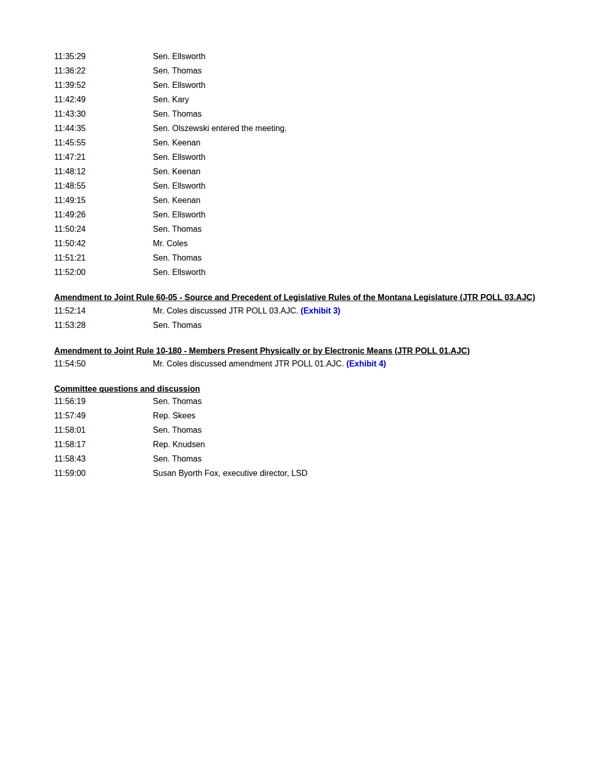| 11:35:29 | Sen. Ellsworth |
| 11:36:22 | Sen. Thomas |
| 11:39:52 | Sen. Ellsworth |
| 11:42:49 | Sen. Kary |
| 11:43:30 | Sen. Thomas |
| 11:44:35 | Sen. Olszewski entered the meeting. |
| 11:45:55 | Sen. Keenan |
| 11:47:21 | Sen. Ellsworth |
| 11:48:12 | Sen. Keenan |
| 11:48:55 | Sen. Ellsworth |
| 11:49:15 | Sen. Keenan |
| 11:49:26 | Sen. Ellsworth |
| 11:50:24 | Sen. Thomas |
| 11:50:42 | Mr. Coles |
| 11:51:21 | Sen. Thomas |
| 11:52:00 | Sen. Ellsworth |
Amendment to Joint Rule 60-05 - Source and Precedent of Legislative Rules of the Montana Legislature (JTR POLL 03.AJC)
| 11:52:14 | Mr. Coles discussed JTR POLL 03.AJC. (Exhibit 3) |
| 11:53:28 | Sen. Thomas |
Amendment to Joint Rule 10-180 - Members Present Physically or by Electronic Means (JTR POLL 01.AJC)
| 11:54:50 | Mr. Coles discussed amendment JTR POLL 01.AJC. (Exhibit 4) |
Committee questions and discussion
| 11:56:19 | Sen. Thomas |
| 11:57:49 | Rep. Skees |
| 11:58:01 | Sen. Thomas |
| 11:58:17 | Rep. Knudsen |
| 11:58:43 | Sen. Thomas |
| 11:59:00 | Susan Byorth Fox, executive director, LSD |